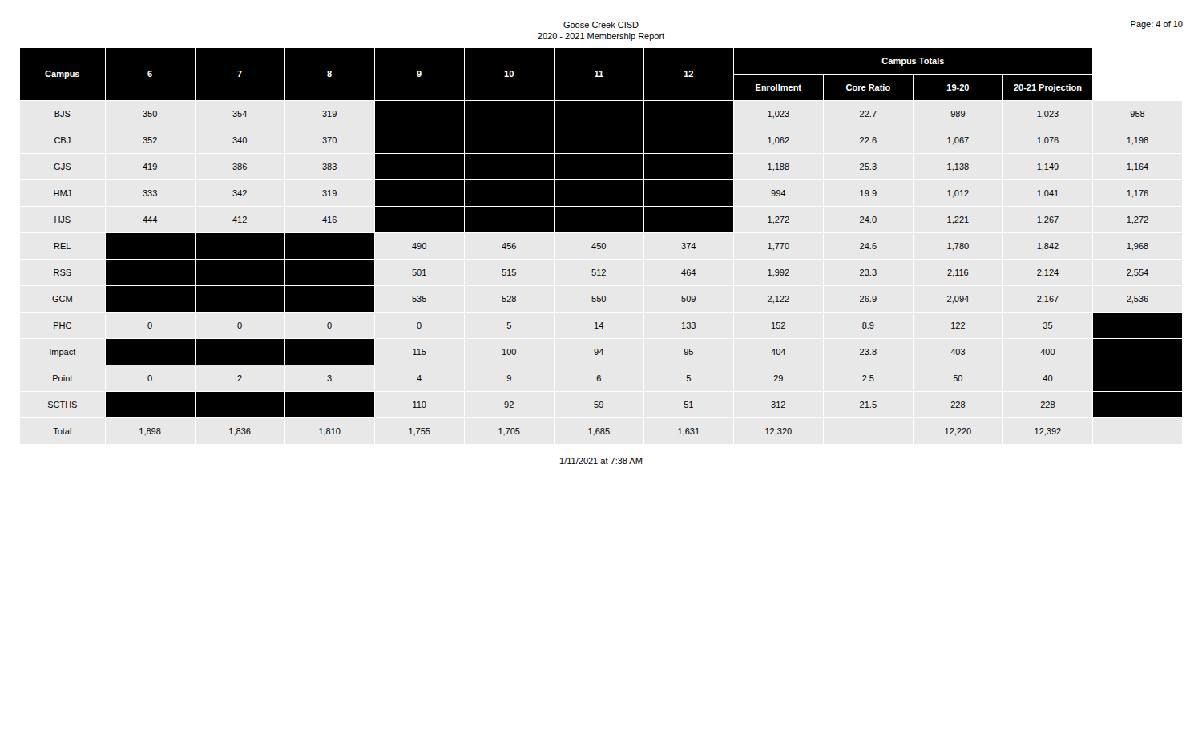Page: 4 of 10
Goose Creek CISD
2020 - 2021 Membership Report
| Campus | 6 | 7 | 8 | 9 | 10 | 11 | 12 | Campus Totals |
| --- | --- | --- | --- | --- | --- | --- | --- | --- |
| Enrollment | Core Ratio | 19-20 | 20-21 Projection | |
| BJS | 350 | 354 | 319 | | | | | 1,023 | 22.7 | 989 | 1,023 | 958 |
| CBJ | 352 | 340 | 370 | | | | | 1,062 | 22.6 | 1,067 | 1,076 | 1,198 |
| GJS | 419 | 386 | 383 | | | | | 1,188 | 25.3 | 1,138 | 1,149 | 1,164 |
| HMJ | 333 | 342 | 319 | | | | | 994 | 19.9 | 1,012 | 1,041 | 1,176 |
| HJS | 444 | 412 | 416 | | | | | 1,272 | 24.0 | 1,221 | 1,267 | 1,272 |
| REL | | | | 490 | 456 | 450 | 374 | 1,770 | 24.6 | 1,780 | 1,842 | 1,968 |
| RSS | | | | 501 | 515 | 512 | 464 | 1,992 | 23.3 | 2,116 | 2,124 | 2,554 |
| GCM | | | | 535 | 528 | 550 | 509 | 2,122 | 26.9 | 2,094 | 2,167 | 2,536 |
| PHC | 0 | 0 | 0 | 0 | 5 | 14 | 133 | 152 | 8.9 | 122 | 35 | |
| Impact | | | | 115 | 100 | 94 | 95 | 404 | 23.8 | 403 | 400 | |
| Point | 0 | 2 | 3 | 4 | 9 | 6 | 5 | 29 | 2.5 | 50 | 40 | |
| SCTHS | | | | 110 | 92 | 59 | 51 | 312 | 21.5 | 228 | 228 | |
| Total | 1,898 | 1,836 | 1,810 | 1,755 | 1,705 | 1,685 | 1,631 | 12,320 | | 12,220 | 12,392 | |
1/11/2021 at 7:38 AM